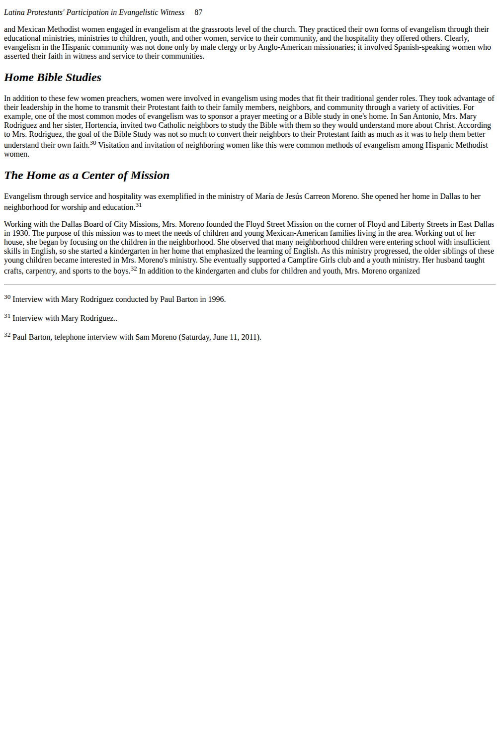Latina Protestants' Participation in Evangelistic Witness 87
and Mexican Methodist women engaged in evangelism at the grassroots level of the church. They practiced their own forms of evangelism through their educational ministries, ministries to children, youth, and other women, service to their community, and the hospitality they offered others. Clearly, evangelism in the Hispanic community was not done only by male clergy or by Anglo-American missionaries; it involved Spanish-speaking women who asserted their faith in witness and service to their communities.
Home Bible Studies
In addition to these few women preachers, women were involved in evangelism using modes that fit their traditional gender roles. They took advantage of their leadership in the home to transmit their Protestant faith to their family members, neighbors, and community through a variety of activities. For example, one of the most common modes of evangelism was to sponsor a prayer meeting or a Bible study in one's home. In San Antonio, Mrs. Mary Rodriguez and her sister, Hortencia, invited two Catholic neighbors to study the Bible with them so they would understand more about Christ. According to Mrs. Rodriguez, the goal of the Bible Study was not so much to convert their neighbors to their Protestant faith as much as it was to help them better understand their own faith.30 Visitation and invitation of neighboring women like this were common methods of evangelism among Hispanic Methodist women.
The Home as a Center of Mission
Evangelism through service and hospitality was exemplified in the ministry of María de Jesús Carreon Moreno. She opened her home in Dallas to her neighborhood for worship and education.31
Working with the Dallas Board of City Missions, Mrs. Moreno founded the Floyd Street Mission on the corner of Floyd and Liberty Streets in East Dallas in 1930. The purpose of this mission was to meet the needs of children and young Mexican-American families living in the area. Working out of her house, she began by focusing on the children in the neighborhood. She observed that many neighborhood children were entering school with insufficient skills in English, so she started a kindergarten in her home that emphasized the learning of English. As this ministry progressed, the older siblings of these young children became interested in Mrs. Moreno's ministry. She eventually supported a Campfire Girls club and a youth ministry. Her husband taught crafts, carpentry, and sports to the boys.32 In addition to the kindergarten and clubs for children and youth, Mrs. Moreno organized
30 Interview with Mary Rodríguez conducted by Paul Barton in 1996.
31 Interview with Mary Rodríguez..
32 Paul Barton, telephone interview with Sam Moreno (Saturday, June 11, 2011).